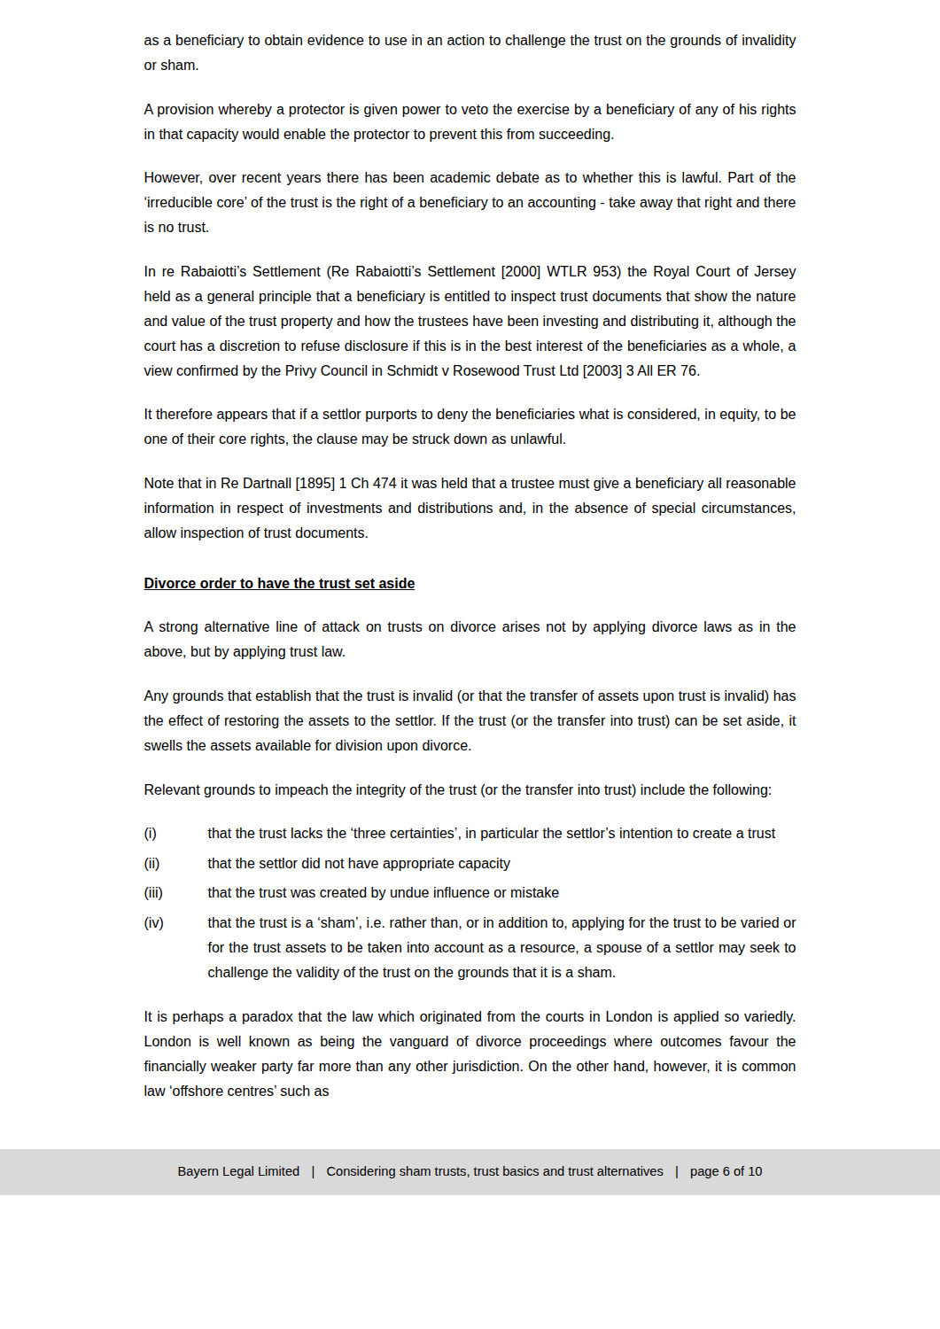as a beneficiary to obtain evidence to use in an action to challenge the trust on the grounds of invalidity or sham.
A provision whereby a protector is given power to veto the exercise by a beneficiary of any of his rights in that capacity would enable the protector to prevent this from succeeding.
However, over recent years there has been academic debate as to whether this is lawful. Part of the ‘irreducible core’ of the trust is the right of a beneficiary to an accounting - take away that right and there is no trust.
In re Rabaiotti’s Settlement (Re Rabaiotti’s Settlement [2000] WTLR 953) the Royal Court of Jersey held as a general principle that a beneficiary is entitled to inspect trust documents that show the nature and value of the trust property and how the trustees have been investing and distributing it, although the court has a discretion to refuse disclosure if this is in the best interest of the beneficiaries as a whole, a view confirmed by the Privy Council in Schmidt v Rosewood Trust Ltd [2003] 3 All ER 76.
It therefore appears that if a settlor purports to deny the beneficiaries what is considered, in equity, to be one of their core rights, the clause may be struck down as unlawful.
Note that in Re Dartnall [1895] 1 Ch 474 it was held that a trustee must give a beneficiary all reasonable information in respect of investments and distributions and, in the absence of special circumstances, allow inspection of trust documents.
Divorce order to have the trust set aside
A strong alternative line of attack on trusts on divorce arises not by applying divorce laws as in the above, but by applying trust law.
Any grounds that establish that the trust is invalid (or that the transfer of assets upon trust is invalid) has the effect of restoring the assets to the settlor. If the trust (or the transfer into trust) can be set aside, it swells the assets available for division upon divorce.
Relevant grounds to impeach the integrity of the trust (or the transfer into trust) include the following:
(i) that the trust lacks the ‘three certainties’, in particular the settlor’s intention to create a trust
(ii) that the settlor did not have appropriate capacity
(iii) that the trust was created by undue influence or mistake
(iv) that the trust is a ‘sham’, i.e. rather than, or in addition to, applying for the trust to be varied or for the trust assets to be taken into account as a resource, a spouse of a settlor may seek to challenge the validity of the trust on the grounds that it is a sham.
It is perhaps a paradox that the law which originated from the courts in London is applied so variedly. London is well known as being the vanguard of divorce proceedings where outcomes favour the financially weaker party far more than any other jurisdiction. On the other hand, however, it is common law ‘offshore centres’ such as
Bayern Legal Limited|Considering sham trusts, trust basics and trust alternatives|page 6 of 10